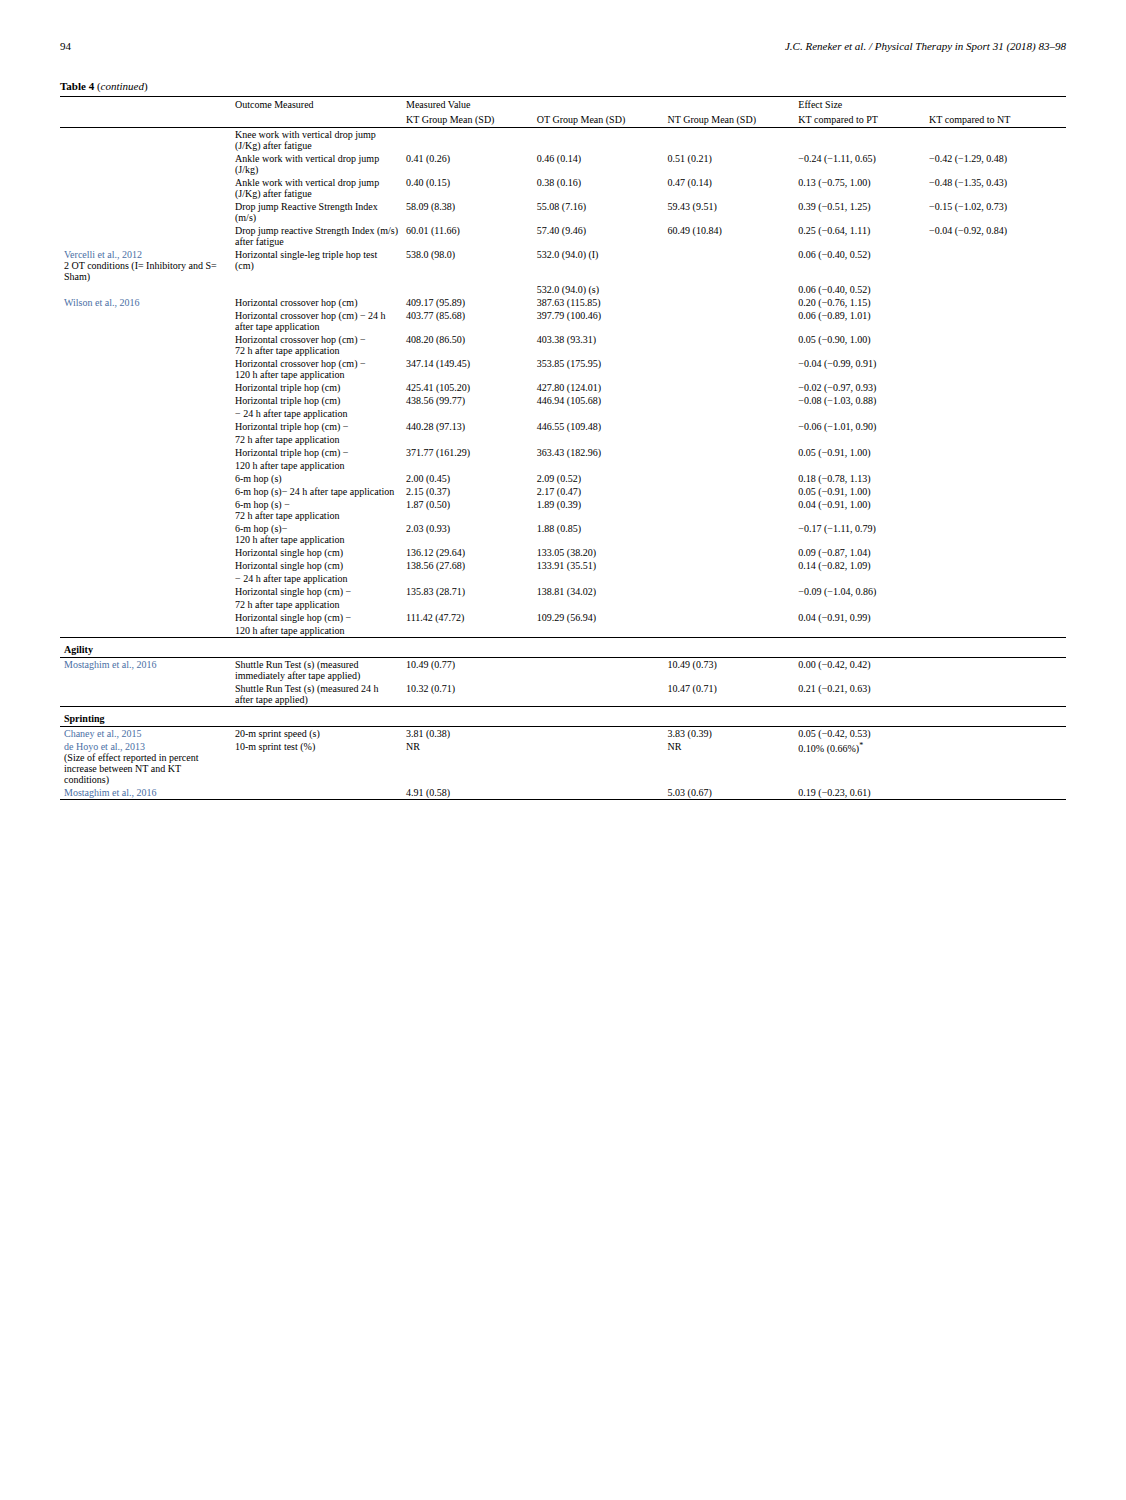94 J.C. Reneker et al. / Physical Therapy in Sport 31 (2018) 83–98
Table 4 (continued)
| | Outcome Measured | Measured Value | Effect Size |
| --- | --- | --- | --- |
| | | KT Group Mean (SD) | OT Group Mean (SD) | NT Group Mean (SD) | KT compared to PT | KT compared to NT |
| | Knee work with vertical drop jump (J/Kg) after fatigue | | | | | |
| | Ankle work with vertical drop jump (J/kg) | 0.41 (0.26) | 0.46 (0.14) | 0.51 (0.21) | −0.24 (−1.11, 0.65) | −0.42 (−1.29, 0.48) |
| | Ankle work with vertical drop jump (J/Kg) after fatigue | 0.40 (0.15) | 0.38 (0.16) | 0.47 (0.14) | 0.13 (−0.75, 1.00) | −0.48 (−1.35, 0.43) |
| | Drop jump Reactive Strength Index (m/s) | 58.09 (8.38) | 55.08 (7.16) | 59.43 (9.51) | 0.39 (−0.51, 1.25) | −0.15 (−1.02, 0.73) |
| | Drop jump reactive Strength Index (m/s) after fatigue | 60.01 (11.66) | 57.40 (9.46) | 60.49 (10.84) | 0.25 (−0.64, 1.11) | −0.04 (−0.92, 0.84) |
| Vercelli et al., 2012 2 OT conditions (I= Inhibitory and S= Sham) | Horizontal single-leg triple hop test (cm) | 538.0 (98.0) | 532.0 (94.0) (I) | | 0.06 (−0.40, 0.52) | |
| | | | 532.0 (94.0) (s) | | 0.06 (−0.40, 0.52) | |
| Wilson et al., 2016 | Horizontal crossover hop (cm) | 409.17 (95.89) | 387.63 (115.85) | | 0.20 (−0.76, 1.15) | |
| | Horizontal crossover hop (cm) − 24 h after tape application | 403.77 (85.68) | 397.79 (100.46) | | 0.06 (−0.89, 1.01) | |
| | Horizontal crossover hop (cm) − 72 h after tape application | 408.20 (86.50) | 403.38 (93.31) | | 0.05 (−0.90, 1.00) | |
| | Horizontal crossover hop (cm) − 120 h after tape application | 347.14 (149.45) | 353.85 (175.95) | | −0.04 (−0.99, 0.91) | |
| | Horizontal triple hop (cm) | 425.41 (105.20) | 427.80 (124.01) | | −0.02 (−0.97, 0.93) | |
| | Horizontal triple hop (cm) | 438.56 (99.77) | 446.94 (105.68) | | −0.08 (−1.03, 0.88) | |
| | − 24 h after tape application | | | | | |
| | Horizontal triple hop (cm) − | 440.28 (97.13) | 446.55 (109.48) | | −0.06 (−1.01, 0.90) | |
| | 72 h after tape application | | | | | |
| | Horizontal triple hop (cm) − | 371.77 (161.29) | 363.43 (182.96) | | 0.05 (−0.91, 1.00) | |
| | 120 h after tape application | | | | | |
| | 6-m hop (s) | 2.00 (0.45) | 2.09 (0.52) | | 0.18 (−0.78, 1.13) | |
| | 6-m hop (s)− 24 h after tape application | 2.15 (0.37) | 2.17 (0.47) | | 0.05 (−0.91, 1.00) | |
| | 6-m hop (s) − 72 h after tape application | 1.87 (0.50) | 1.89 (0.39) | | 0.04 (−0.91, 1.00) | |
| | 6-m hop (s)− 120 h after tape application | 2.03 (0.93) | 1.88 (0.85) | | −0.17 (−1.11, 0.79) | |
| | Horizontal single hop (cm) | 136.12 (29.64) | 133.05 (38.20) | | 0.09 (−0.87, 1.04) | |
| | Horizontal single hop (cm) | 138.56 (27.68) | 133.91 (35.51) | | 0.14 (−0.82, 1.09) | |
| | − 24 h after tape application | | | | | |
| | Horizontal single hop (cm) − | 135.83 (28.71) | 138.81 (34.02) | | −0.09 (−1.04, 0.86) | |
| | 72 h after tape application | | | | | |
| | Horizontal single hop (cm) − | 111.42 (47.72) | 109.29 (56.94) | | 0.04 (−0.91, 0.99) | |
| | 120 h after tape application | | | | | |
| Agility |
| Mostaghim et al., 2016 | Shuttle Run Test (s) (measured immediately after tape applied) | 10.49 (0.77) | | 10.49 (0.73) | 0.00 (−0.42, 0.42) | |
| | Shuttle Run Test (s) (measured 24 h after tape applied) | 10.32 (0.71) | | 10.47 (0.71) | 0.21 (−0.21, 0.63) | |
| Sprinting |
| Chaney et al., 2015 | 20-m sprint speed (s) | 3.81 (0.38) | | 3.83 (0.39) | 0.05 (−0.42, 0.53) | |
| de Hoyo et al., 2013 (Size of effect reported in percent increase between NT and KT conditions) | 10-m sprint test (%) | NR | | NR | 0.10% (0.66%) * | |
| Mostaghim et al., 2016 | | 4.91 (0.58) | | 5.03 (0.67) | 0.19 (−0.23, 0.61) | |